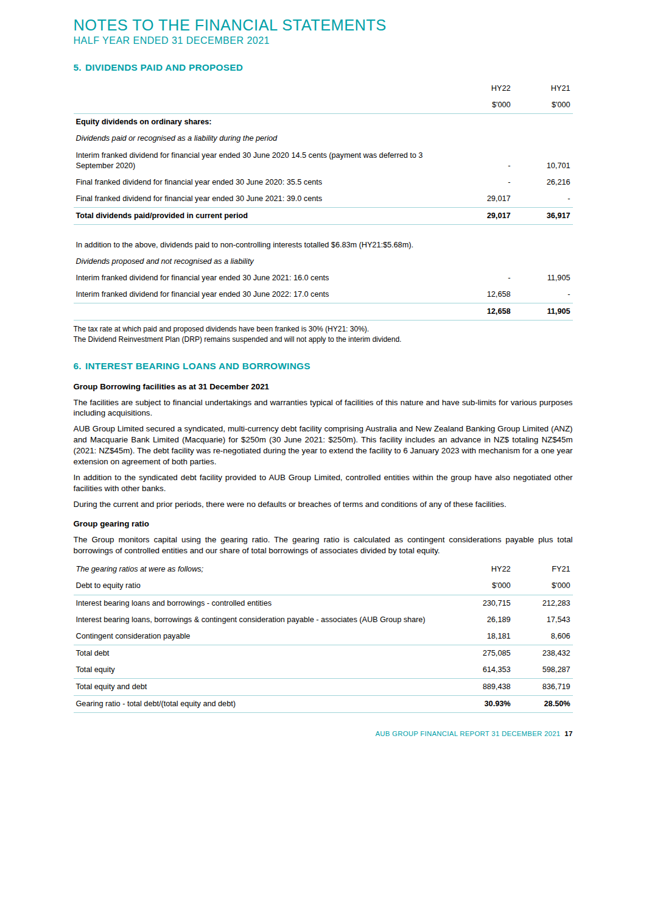NOTES TO THE FINANCIAL STATEMENTS HALF YEAR ENDED 31 DECEMBER 2021
5. DIVIDENDS PAID AND PROPOSED
| | HY22 | HY21 |
| --- | --- | --- |
| | $'000 | $'000 |
| Equity dividends on ordinary shares: | | |
| Dividends paid or recognised as a liability during the period | | |
| Interim franked dividend for financial year ended 30 June 2020 14.5 cents (payment was deferred to 3 September 2020) | - | 10,701 |
| Final franked dividend for financial year ended 30 June 2020: 35.5 cents | - | 26,216 |
| Final franked dividend for financial year ended 30 June 2021: 39.0 cents | 29,017 | - |
| Total dividends paid/provided in current period | 29,017 | 36,917 |
| In addition to the above, dividends paid to non-controlling interests totalled $6.83m (HY21:$5.68m). | | |
| Dividends proposed and not recognised as a liability | | |
| Interim franked dividend for financial year ended 30 June 2021: 16.0 cents | - | 11,905 |
| Interim franked dividend for financial year ended 30 June 2022: 17.0 cents | 12,658 | - |
| | 12,658 | 11,905 |
The tax rate at which paid and proposed dividends have been franked is 30% (HY21: 30%).
The Dividend Reinvestment Plan (DRP) remains suspended and will not apply to the interim dividend.
6. INTEREST BEARING LOANS AND BORROWINGS
Group Borrowing facilities as at 31 December 2021
The facilities are subject to financial undertakings and warranties typical of facilities of this nature and have sub-limits for various purposes including acquisitions.
AUB Group Limited secured a syndicated, multi-currency debt facility comprising Australia and New Zealand Banking Group Limited (ANZ) and Macquarie Bank Limited (Macquarie) for $250m (30 June 2021: $250m). This facility includes an advance in NZ$ totaling NZ$45m (2021: NZ$45m). The debt facility was re-negotiated during the year to extend the facility to 6 January 2023 with mechanism for a one year extension on agreement of both parties.
In addition to the syndicated debt facility provided to AUB Group Limited, controlled entities within the group have also negotiated other facilities with other banks.
During the current and prior periods, there were no defaults or breaches of terms and conditions of any of these facilities.
Group gearing ratio
The Group monitors capital using the gearing ratio. The gearing ratio is calculated as contingent considerations payable plus total borrowings of controlled entities and our share of total borrowings of associates divided by total equity.
| The gearing ratios at were as follows; | HY22 | FY21 |
| --- | --- | --- |
| Debt to equity ratio | $'000 | $'000 |
| Interest bearing loans and borrowings - controlled entities | 230,715 | 212,283 |
| Interest bearing loans, borrowings & contingent consideration payable - associates (AUB Group share) | 26,189 | 17,543 |
| Contingent consideration payable | 18,181 | 8,606 |
| Total debt | 275,085 | 238,432 |
| Total equity | 614,353 | 598,287 |
| Total equity and debt | 889,438 | 836,719 |
| Gearing ratio - total debt/(total equity and debt) | 30.93% | 28.50% |
AUB GROUP FINANCIAL REPORT 31 DECEMBER 2021 17